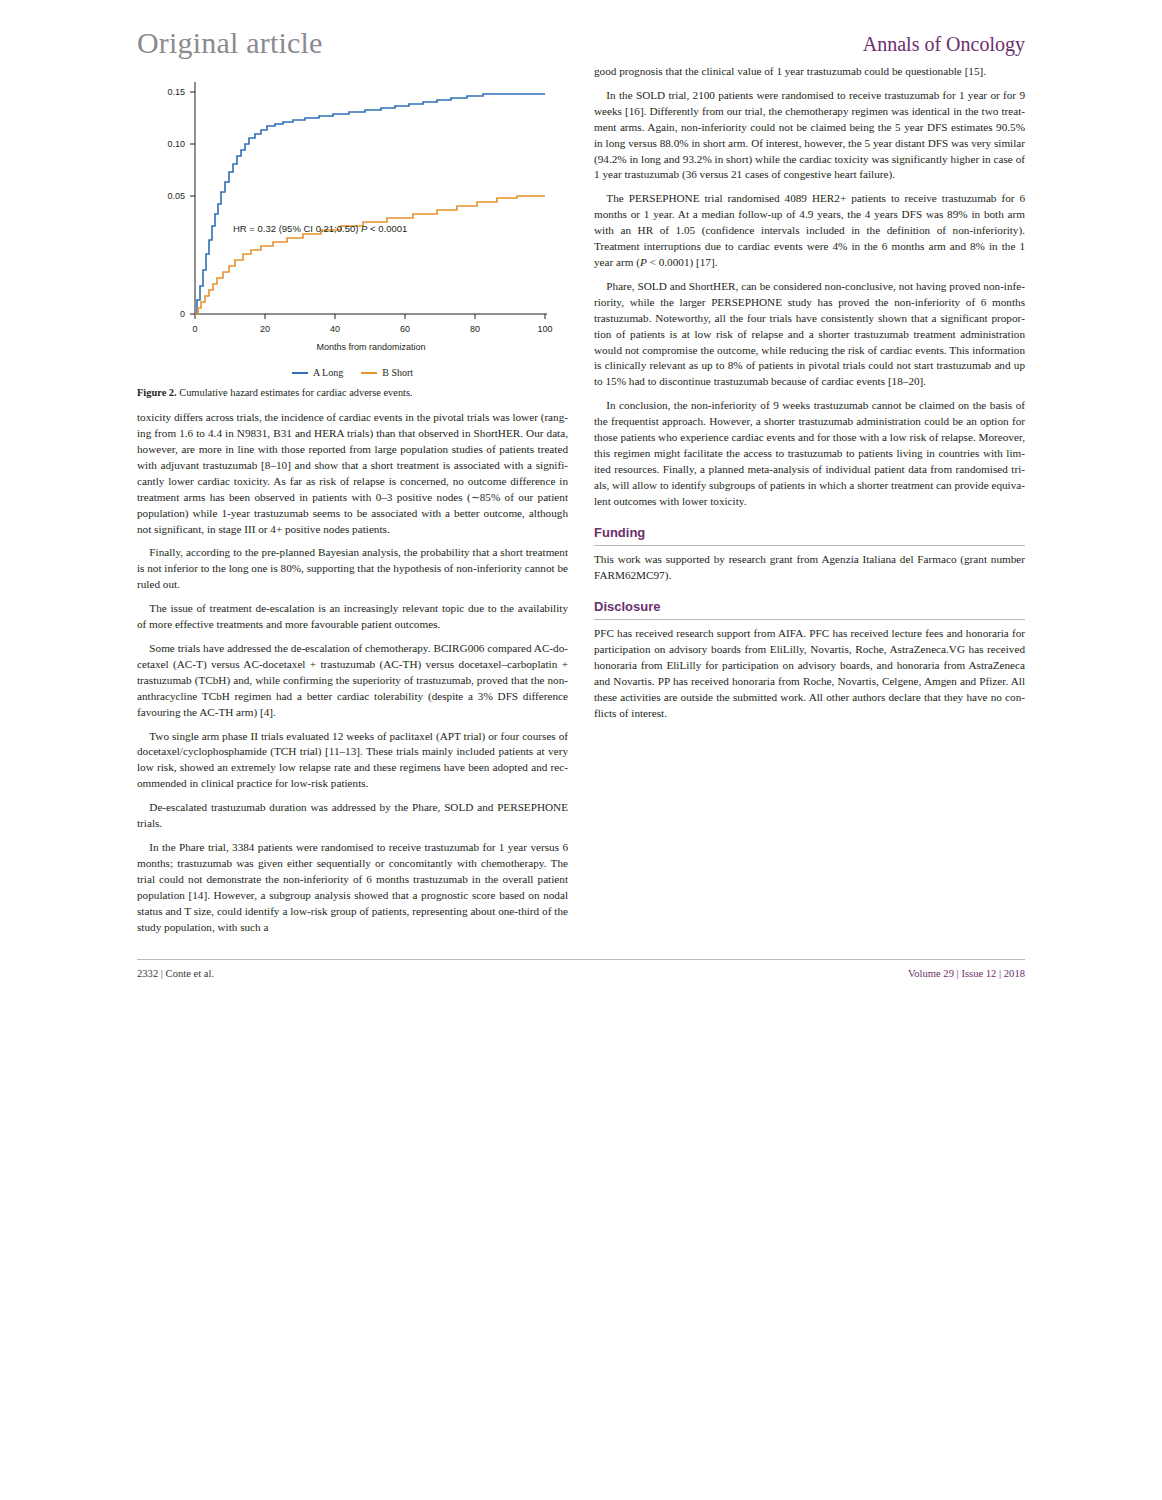Original article
Annals of Oncology
0.15 0.10 0.05 0 0 20 40 60 80 100 Months from randomization HR = 0.32 (95% CI 0.21;0.50) P < 0.0001
A Long B Short
Figure 2. Cumulative hazard estimates for cardiac adverse events.
toxicity differs across trials, the incidence of cardiac events in the pivotal trials was lower (ranging from 1.6 to 4.4 in N9831, B31 and HERA trials) than that observed in ShortHER. Our data, however, are more in line with those reported from large population studies of patients treated with adjuvant trastuzumab [8–10] and show that a short treatment is associated with a significantly lower cardiac toxicity. As far as risk of relapse is concerned, no outcome difference in treatment arms has been observed in patients with 0–3 positive nodes (∼85% of our patient population) while 1-year trastuzumab seems to be associated with a better outcome, although not significant, in stage III or 4+ positive nodes patients.
Finally, according to the pre-planned Bayesian analysis, the probability that a short treatment is not inferior to the long one is 80%, supporting that the hypothesis of non-inferiority cannot be ruled out.
The issue of treatment de-escalation is an increasingly relevant topic due to the availability of more effective treatments and more favourable patient outcomes.
Some trials have addressed the de-escalation of chemotherapy. BCIRG006 compared AC-docetaxel (AC-T) versus AC-docetaxel + trastuzumab (AC-TH) versus docetaxel–carboplatin + trastuzumab (TCbH) and, while confirming the superiority of trastuzumab, proved that the non-anthracycline TCbH regimen had a better cardiac tolerability (despite a 3% DFS difference favouring the AC-TH arm) [4].
Two single arm phase II trials evaluated 12 weeks of paclitaxel (APT trial) or four courses of docetaxel/cyclophosphamide (TCH trial) [11–13]. These trials mainly included patients at very low risk, showed an extremely low relapse rate and these regimens have been adopted and recommended in clinical practice for low-risk patients.
De-escalated trastuzumab duration was addressed by the Phare, SOLD and PERSEPHONE trials.
In the Phare trial, 3384 patients were randomised to receive trastuzumab for 1 year versus 6 months; trastuzumab was given either sequentially or concomitantly with chemotherapy. The trial could not demonstrate the non-inferiority of 6 months trastuzumab in the overall patient population [14]. However, a subgroup analysis showed that a prognostic score based on nodal status and T size, could identify a low-risk group of patients, representing about one-third of the study population, with such a
good prognosis that the clinical value of 1 year trastuzumab could be questionable [15].
In the SOLD trial, 2100 patients were randomised to receive trastuzumab for 1 year or for 9 weeks [16]. Differently from our trial, the chemotherapy regimen was identical in the two treatment arms. Again, non-inferiority could not be claimed being the 5 year DFS estimates 90.5% in long versus 88.0% in short arm. Of interest, however, the 5 year distant DFS was very similar (94.2% in long and 93.2% in short) while the cardiac toxicity was significantly higher in case of 1 year trastuzumab (36 versus 21 cases of congestive heart failure).
The PERSEPHONE trial randomised 4089 HER2+ patients to receive trastuzumab for 6 months or 1 year. At a median follow-up of 4.9 years, the 4 years DFS was 89% in both arm with an HR of 1.05 (confidence intervals included in the definition of non-inferiority). Treatment interruptions due to cardiac events were 4% in the 6 months arm and 8% in the 1 year arm (P < 0.0001) [17].
Phare, SOLD and ShortHER, can be considered non-conclusive, not having proved non-inferiority, while the larger PERSEPHONE study has proved the non-inferiority of 6 months trastuzumab. Noteworthy, all the four trials have consistently shown that a significant proportion of patients is at low risk of relapse and a shorter trastuzumab treatment administration would not compromise the outcome, while reducing the risk of cardiac events. This information is clinically relevant as up to 8% of patients in pivotal trials could not start trastuzumab and up to 15% had to discontinue trastuzumab because of cardiac events [18–20].
In conclusion, the non-inferiority of 9 weeks trastuzumab cannot be claimed on the basis of the frequentist approach. However, a shorter trastuzumab administration could be an option for those patients who experience cardiac events and for those with a low risk of relapse. Moreover, this regimen might facilitate the access to trastuzumab to patients living in countries with limited resources. Finally, a planned meta-analysis of individual patient data from randomised trials, will allow to identify subgroups of patients in which a shorter treatment can provide equivalent outcomes with lower toxicity.
Funding
This work was supported by research grant from Agenzia Italiana del Farmaco (grant number FARM62MC97).
Disclosure
PFC has received research support from AIFA. PFC has received lecture fees and honoraria for participation on advisory boards from EliLilly, Novartis, Roche, AstraZeneca.VG has received honoraria from EliLilly for participation on advisory boards, and honoraria from AstraZeneca and Novartis. PP has received honoraria from Roche, Novartis, Celgene, Amgen and Pfizer. All these activities are outside the submitted work. All other authors declare that they have no conflicts of interest.
2332 | Conte et al.
Volume 29 | Issue 12 | 2018